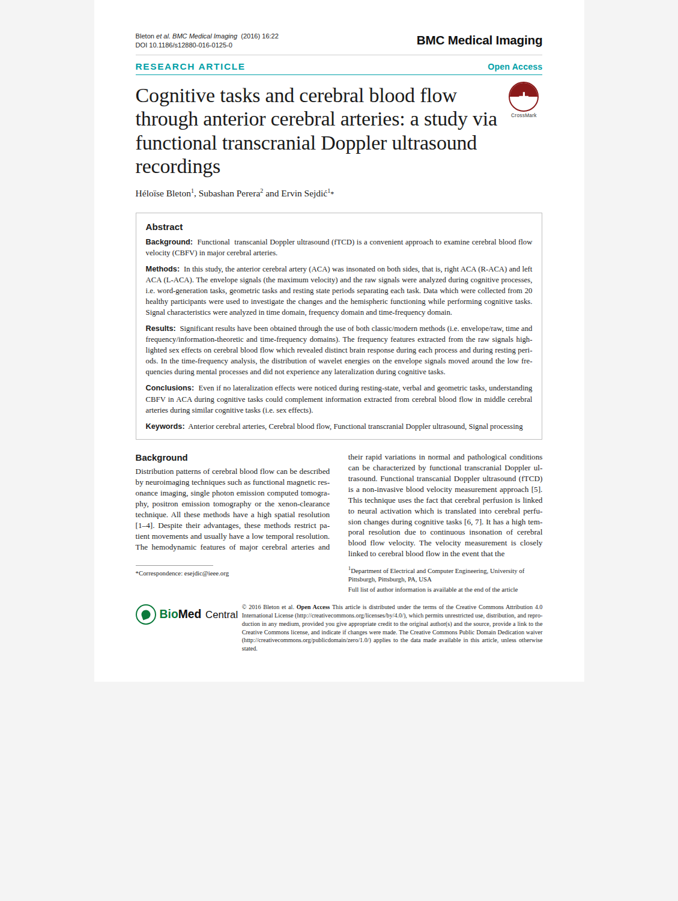Bleton et al. BMC Medical Imaging (2016) 16:22
DOI 10.1186/s12880-016-0125-0
BMC Medical Imaging
RESEARCH ARTICLE
Open Access
CrossMark
Cognitive tasks and cerebral blood flow through anterior cerebral arteries: a study via functional transcranial Doppler ultrasound recordings
Héloïse Bleton1, Subashan Perera2 and Ervin Sejdić1*
Abstract
Background: Functional transcanial Doppler ultrasound (fTCD) is a convenient approach to examine cerebral blood flow velocity (CBFV) in major cerebral arteries.
Methods: In this study, the anterior cerebral artery (ACA) was insonated on both sides, that is, right ACA (R-ACA) and left ACA (L-ACA). The envelope signals (the maximum velocity) and the raw signals were analyzed during cognitive processes, i.e. word-generation tasks, geometric tasks and resting state periods separating each task. Data which were collected from 20 healthy participants were used to investigate the changes and the hemispheric functioning while performing cognitive tasks. Signal characteristics were analyzed in time domain, frequency domain and time-frequency domain.
Results: Significant results have been obtained through the use of both classic/modern methods (i.e. envelope/raw, time and frequency/information-theoretic and time-frequency domains). The frequency features extracted from the raw signals highlighted sex effects on cerebral blood flow which revealed distinct brain response during each process and during resting periods. In the time-frequency analysis, the distribution of wavelet energies on the envelope signals moved around the low frequencies during mental processes and did not experience any lateralization during cognitive tasks.
Conclusions: Even if no lateralization effects were noticed during resting-state, verbal and geometric tasks, understanding CBFV in ACA during cognitive tasks could complement information extracted from cerebral blood flow in middle cerebral arteries during similar cognitive tasks (i.e. sex effects).
Keywords: Anterior cerebral arteries, Cerebral blood flow, Functional transcranial Doppler ultrasound, Signal processing
Background
Distribution patterns of cerebral blood flow can be described by neuroimaging techniques such as functional magnetic resonance imaging, single photon emission computed tomography, positron emission tomography or the xenon-clearance technique. All these methods have a high spatial resolution [1–4]. Despite their advantages, these methods restrict patient movements and usually have a low temporal resolution. The hemodynamic features of major cerebral arteries and their rapid variations in normal and pathological conditions can be characterized by functional transcranial Doppler ultrasound. Functional transcanial Doppler ultrasound (fTCD) is a non-invasive blood velocity measurement approach [5]. This technique uses the fact that cerebral perfusion is linked to neural activation which is translated into cerebral perfusion changes during cognitive tasks [6, 7]. It has a high temporal resolution due to continuous insonation of cerebral blood flow velocity. The velocity measurement is closely linked to cerebral blood flow in the event that the
*Correspondence: esejdic@ieee.org
1Department of Electrical and Computer Engineering, University of Pittsburgh, Pittsburgh, PA, USA
Full list of author information is available at the end of the article
Bio Med Central
© 2016 Bleton et al. Open Access This article is distributed under the terms of the Creative Commons Attribution 4.0 International License (http://creativecommons.org/licenses/by/4.0/), which permits unrestricted use, distribution, and reproduction in any medium, provided you give appropriate credit to the original author(s) and the source, provide a link to the Creative Commons license, and indicate if changes were made. The Creative Commons Public Domain Dedication waiver (http://creativecommons.org/publicdomain/zero/1.0/) applies to the data made available in this article, unless otherwise stated.